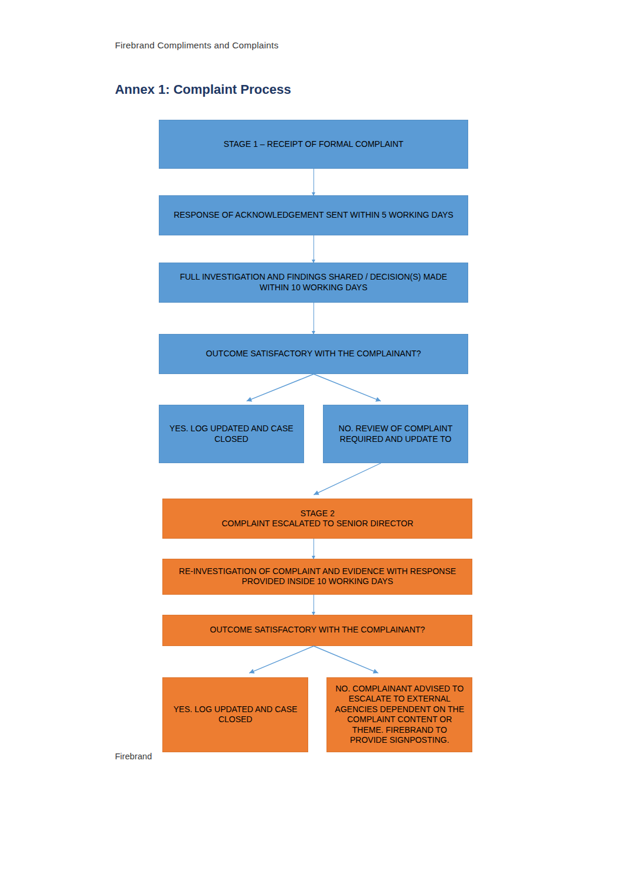Firebrand Compliments and Complaints
Annex 1: Complaint Process
STAGE 1 – RECEIPT OF FORMAL COMPLAINT
RESPONSE OF ACKNOWLEDGEMENT SENT WITHIN 5 WORKING DAYS
FULL INVESTIGATION AND FINDINGS SHARED / DECISION(S) MADE WITHIN 10 WORKING DAYS
OUTCOME SATISFACTORY WITH THE COMPLAINANT?
YES. LOG UPDATED AND CASE CLOSED
NO. REVIEW OF COMPLAINT REQUIRED AND UPDATE TO
STAGE 2
COMPLAINT ESCALATED TO SENIOR DIRECTOR
RE-INVESTIGATION OF COMPLAINT AND EVIDENCE WITH RESPONSE PROVIDED INSIDE 10 WORKING DAYS
OUTCOME SATISFACTORY WITH THE COMPLAINANT?
YES. LOG UPDATED AND CASE CLOSED
NO. COMPLAINANT ADVISED TO ESCALATE TO EXTERNAL AGENCIES DEPENDENT ON THE COMPLAINT CONTENT OR THEME. FIREBRAND TO PROVIDE SIGNPOSTING.
Firebrand